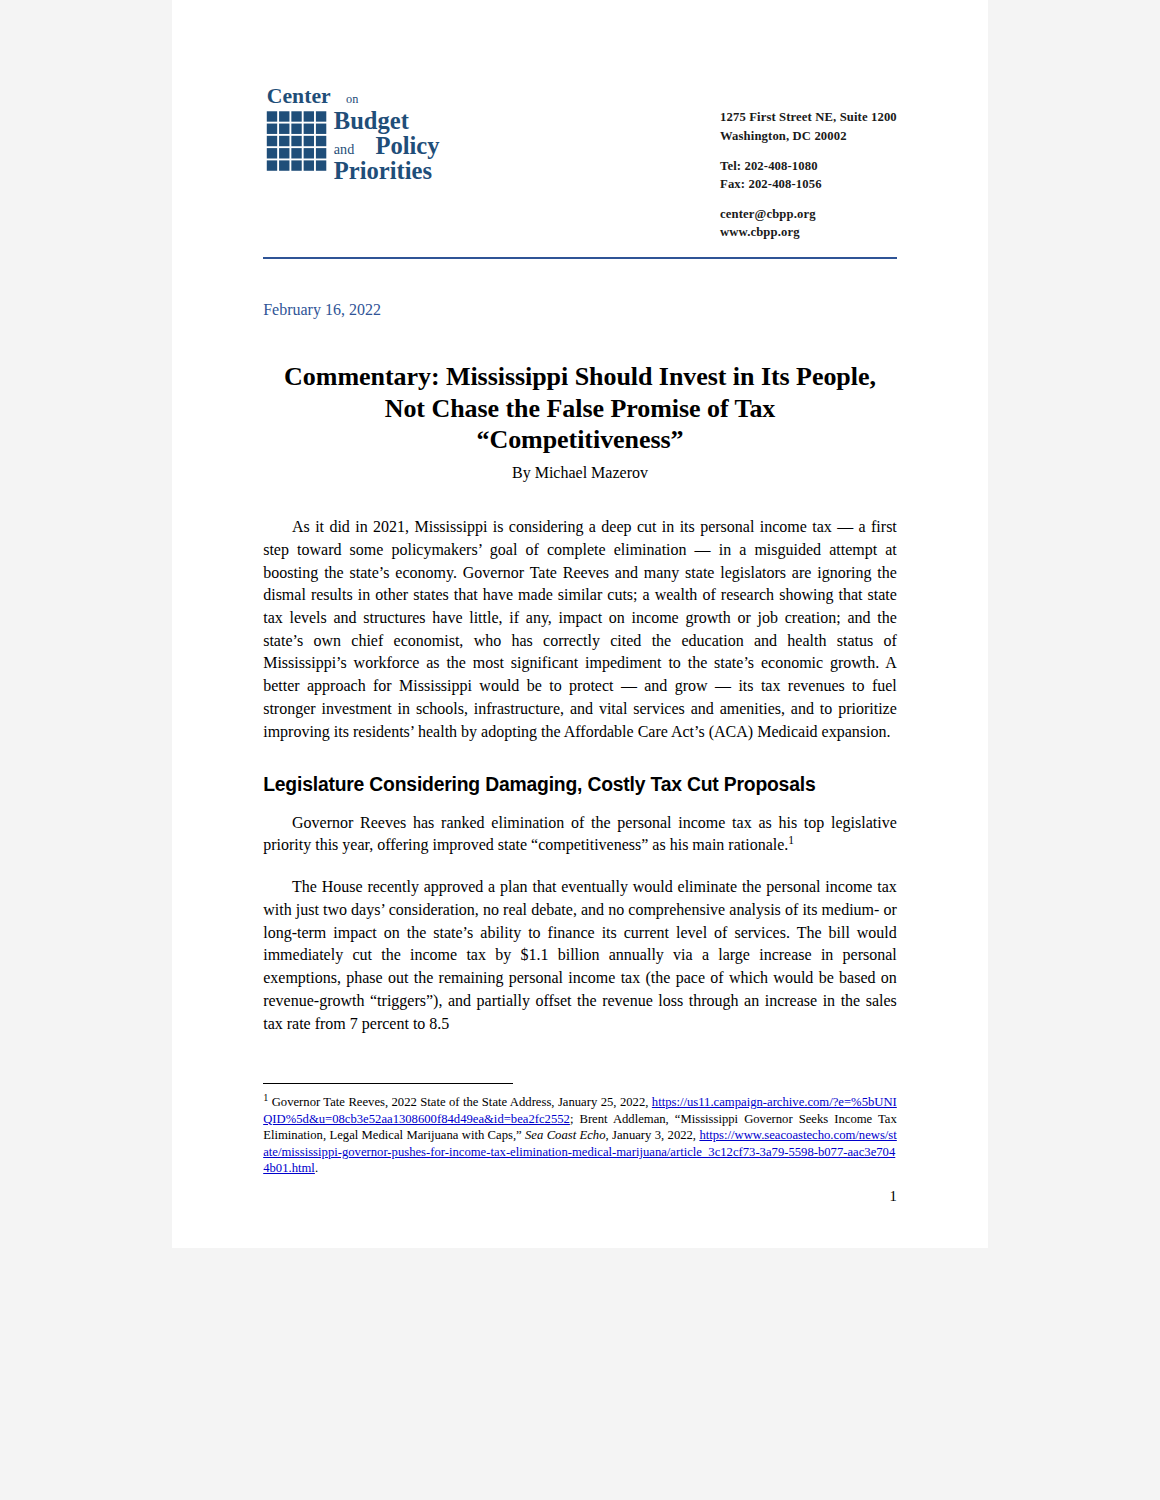Center on Budget and Policy Priorities Center on Budget and Policy Priorities
1275 First Street NE, Suite 1200
Washington, DC 20002
Tel: 202-408-1080
Fax: 202-408-1056
center@cbpp.org
www.cbpp.org
February 16, 2022
Commentary: Mississippi Should Invest in Its People,
Not Chase the False Promise of Tax
“Competitiveness”
By Michael Mazerov
As it did in 2021, Mississippi is considering a deep cut in its personal income tax — a first step toward some policymakers’ goal of complete elimination — in a misguided attempt at boosting the state’s economy. Governor Tate Reeves and many state legislators are ignoring the dismal results in other states that have made similar cuts; a wealth of research showing that state tax levels and structures have little, if any, impact on income growth or job creation; and the state’s own chief economist, who has correctly cited the education and health status of Mississippi’s workforce as the most significant impediment to the state’s economic growth. A better approach for Mississippi would be to protect — and grow — its tax revenues to fuel stronger investment in schools, infrastructure, and vital services and amenities, and to prioritize improving its residents’ health by adopting the Affordable Care Act’s (ACA) Medicaid expansion.
Legislature Considering Damaging, Costly Tax Cut Proposals
Governor Reeves has ranked elimination of the personal income tax as his top legislative priority this year, offering improved state “competitiveness” as his main rationale.1
The House recently approved a plan that eventually would eliminate the personal income tax with just two days’ consideration, no real debate, and no comprehensive analysis of its medium- or long-term impact on the state’s ability to finance its current level of services. The bill would immediately cut the income tax by $1.1 billion annually via a large increase in personal exemptions, phase out the remaining personal income tax (the pace of which would be based on revenue-growth “triggers”), and partially offset the revenue loss through an increase in the sales tax rate from 7 percent to 8.5
1 Governor Tate Reeves, 2022 State of the State Address, January 25, 2022, https://us11.campaign-archive.com/?e=%5bUNIQID%5d&u=08cb3e52aa1308600f84d49ea&id=bea2fc2552; Brent Addleman, “Mississippi Governor Seeks Income Tax Elimination, Legal Medical Marijuana with Caps,” Sea Coast Echo, January 3, 2022, https://www.seacoastecho.com/news/state/mississippi-governor-pushes-for-income-tax-elimination-medical-marijuana/article_3c12cf73-3a79-5598-b077-aac3e7044b01.html.
1